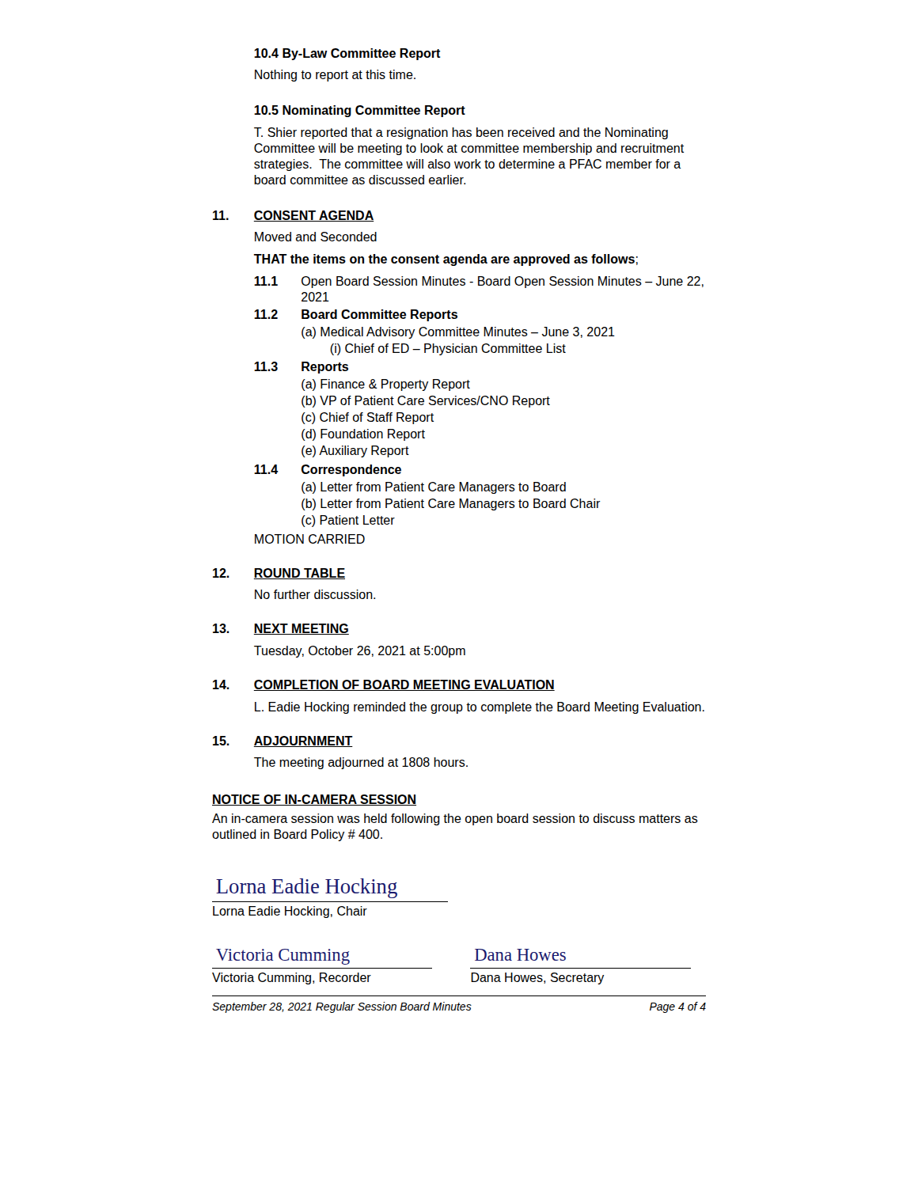10.4 By-Law Committee Report
Nothing to report at this time.
10.5 Nominating Committee Report
T. Shier reported that a resignation has been received and the Nominating Committee will be meeting to look at committee membership and recruitment strategies. The committee will also work to determine a PFAC member for a board committee as discussed earlier.
11.
CONSENT AGENDA
Moved and Seconded
THAT the items on the consent agenda are approved as follows;
11.1
Open Board Session Minutes - Board Open Session Minutes – June 22, 2021
11.2
Board Committee Reports
(a) Medical Advisory Committee Minutes – June 3, 2021
(i) Chief of ED – Physician Committee List
11.3
Reports
(a) Finance & Property Report
(b) VP of Patient Care Services/CNO Report
(c) Chief of Staff Report
(d) Foundation Report
(e) Auxiliary Report
11.4
Correspondence
(a) Letter from Patient Care Managers to Board
(b) Letter from Patient Care Managers to Board Chair
(c) Patient Letter
MOTION CARRIED
12.
ROUND TABLE
No further discussion.
13.
NEXT MEETING
Tuesday, October 26, 2021 at 5:00pm
14.
COMPLETION OF BOARD MEETING EVALUATION
L. Eadie Hocking reminded the group to complete the Board Meeting Evaluation.
15.
ADJOURNMENT
The meeting adjourned at 1808 hours.
NOTICE OF IN-CAMERA SESSION
An in-camera session was held following the open board session to discuss matters as outlined in Board Policy # 400.
Lorna Eadie Hocking
Lorna Eadie Hocking, Chair
Victoria Cumming
Victoria Cumming, Recorder
Dana Howes
Dana Howes, Secretary
September 28, 2021 Regular Session Board Minutes Page 4 of 4